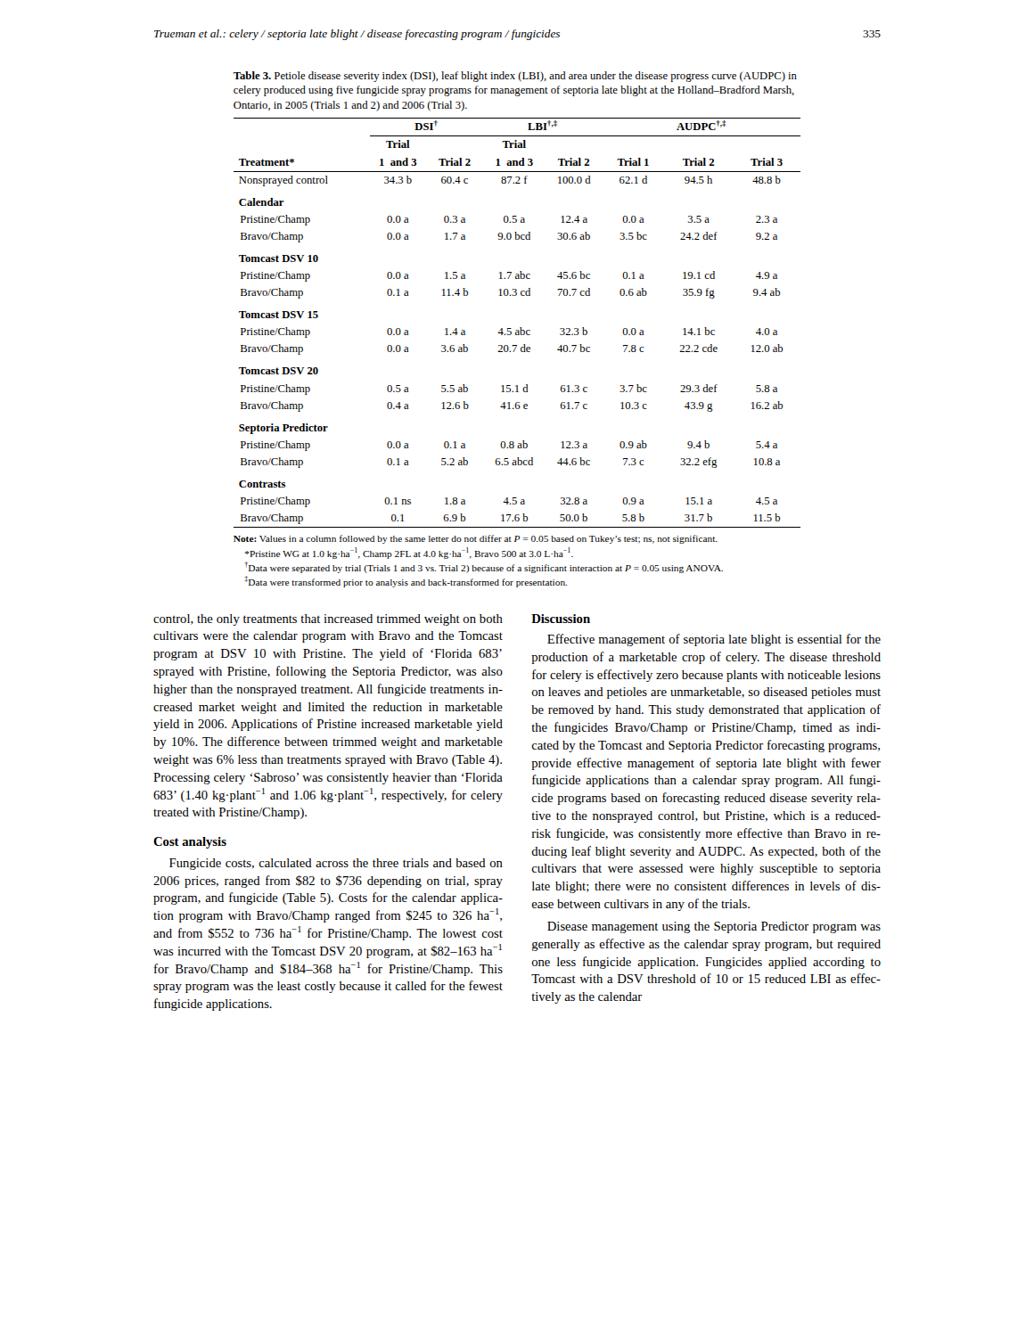Trueman et al.: celery / septoria late blight / disease forecasting program / fungicides 335
Table 3. Petiole disease severity index (DSI), leaf blight index (LBI), and area under the disease progress curve (AUDPC) in celery produced using five fungicide spray programs for management of septoria late blight at the Holland–Bradford Marsh, Ontario, in 2005 (Trials 1 and 2) and 2006 (Trial 3).
| | DSI † | LBI †,‡ | AUDPC †,‡ |
| --- | --- | --- | --- |
| | Trial | | Trial | | | | |
| Treatment* | 1 and 3 | Trial 2 | 1 and 3 | Trial 2 | Trial 1 | Trial 2 | Trial 3 |
| Nonsprayed control | 34.3 b | 60.4 c | 87.2 f | 100.0 d | 62.1 d | 94.5 h | 48.8 b |
| Calendar |
| Pristine/Champ | 0.0 a | 0.3 a | 0.5 a | 12.4 a | 0.0 a | 3.5 a | 2.3 a |
| Bravo/Champ | 0.0 a | 1.7 a | 9.0 bcd | 30.6 ab | 3.5 bc | 24.2 def | 9.2 a |
| Tomcast DSV 10 |
| Pristine/Champ | 0.0 a | 1.5 a | 1.7 abc | 45.6 bc | 0.1 a | 19.1 cd | 4.9 a |
| Bravo/Champ | 0.1 a | 11.4 b | 10.3 cd | 70.7 cd | 0.6 ab | 35.9 fg | 9.4 ab |
| Tomcast DSV 15 |
| Pristine/Champ | 0.0 a | 1.4 a | 4.5 abc | 32.3 b | 0.0 a | 14.1 bc | 4.0 a |
| Bravo/Champ | 0.0 a | 3.6 ab | 20.7 de | 40.7 bc | 7.8 c | 22.2 cde | 12.0 ab |
| Tomcast DSV 20 |
| Pristine/Champ | 0.5 a | 5.5 ab | 15.1 d | 61.3 c | 3.7 bc | 29.3 def | 5.8 a |
| Bravo/Champ | 0.4 a | 12.6 b | 41.6 e | 61.7 c | 10.3 c | 43.9 g | 16.2 ab |
| Septoria Predictor |
| Pristine/Champ | 0.0 a | 0.1 a | 0.8 ab | 12.3 a | 0.9 ab | 9.4 b | 5.4 a |
| Bravo/Champ | 0.1 a | 5.2 ab | 6.5 abcd | 44.6 bc | 7.3 c | 32.2 efg | 10.8 a |
| Contrasts |
| Pristine/Champ | 0.1 ns | 1.8 a | 4.5 a | 32.8 a | 0.9 a | 15.1 a | 4.5 a |
| Bravo/Champ | 0.1 | 6.9 b | 17.6 b | 50.0 b | 5.8 b | 31.7 b | 11.5 b |
Note: Values in a column followed by the same letter do not differ at P = 0.05 based on Tukey’s test; ns, not significant.
*Pristine WG at 1.0 kg·ha−1, Champ 2FL at 4.0 kg·ha−1, Bravo 500 at 3.0 L·ha−1.
†Data were separated by trial (Trials 1 and 3 vs. Trial 2) because of a significant interaction at P = 0.05 using ANOVA.
‡Data were transformed prior to analysis and back-transformed for presentation.
control, the only treatments that increased trimmed weight on both cultivars were the calendar program with Bravo and the Tomcast program at DSV 10 with Pristine. The yield of ‘Florida 683’ sprayed with Pristine, following the Septoria Predictor, was also higher than the nonsprayed treatment. All fungicide treatments increased market weight and limited the reduction in marketable yield in 2006. Applications of Pristine increased marketable yield by 10%. The difference between trimmed weight and marketable weight was 6% less than treatments sprayed with Bravo (Table 4). Processing celery ‘Sabroso’ was consistently heavier than ‘Florida 683’ (1.40 kg·plant−1 and 1.06 kg·plant−1, respectively, for celery treated with Pristine/Champ).
Cost analysis
Fungicide costs, calculated across the three trials and based on 2006 prices, ranged from $82 to $736 depending on trial, spray program, and fungicide (Table 5). Costs for the calendar application program with Bravo/Champ ranged from $245 to 326 ha−1, and from $552 to 736 ha−1 for Pristine/Champ. The lowest cost was incurred with the Tomcast DSV 20 program, at $82–163 ha−1 for Bravo/Champ and $184–368 ha−1 for Pristine/Champ. This spray program was the least costly because it called for the fewest fungicide applications.
Discussion
Effective management of septoria late blight is essential for the production of a marketable crop of celery. The disease threshold for celery is effectively zero because plants with noticeable lesions on leaves and petioles are unmarketable, so diseased petioles must be removed by hand. This study demonstrated that application of the fungicides Bravo/Champ or Pristine/Champ, timed as indicated by the Tomcast and Septoria Predictor forecasting programs, provide effective management of septoria late blight with fewer fungicide applications than a calendar spray program. All fungicide programs based on forecasting reduced disease severity relative to the nonsprayed control, but Pristine, which is a reduced-risk fungicide, was consistently more effective than Bravo in reducing leaf blight severity and AUDPC. As expected, both of the cultivars that were assessed were highly susceptible to septoria late blight; there were no consistent differences in levels of disease between cultivars in any of the trials.
Disease management using the Septoria Predictor program was generally as effective as the calendar spray program, but required one less fungicide application. Fungicides applied according to Tomcast with a DSV threshold of 10 or 15 reduced LBI as effectively as the calendar